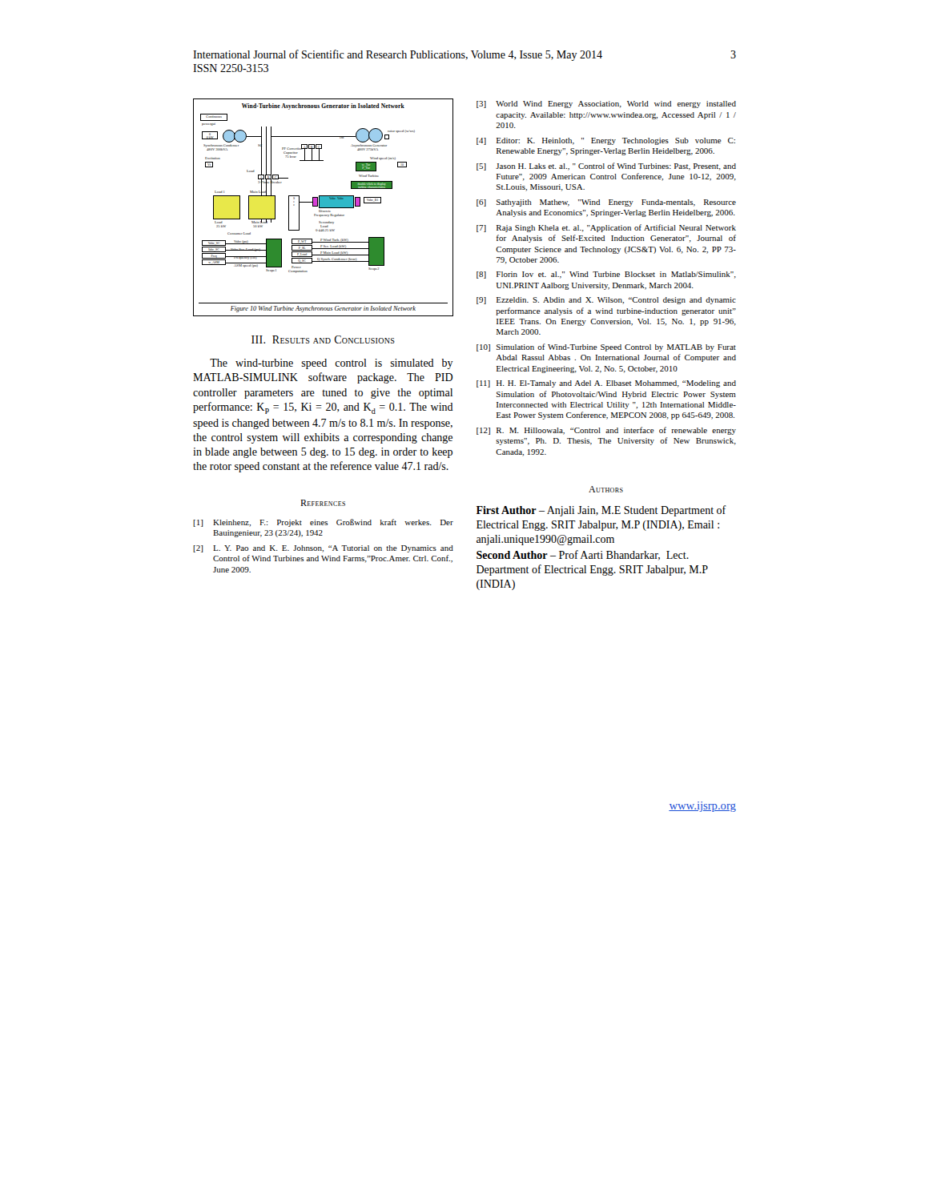International Journal of Scientific and Research Publications, Volume 4, Issue 5, May 2014
ISSN 2250-3153
3
Wind-Turbine Asynchronous Generator in Isolated Network
Continuous
powergui
0
0 kW
Synchronous Condenser
480V 300kVA
Excitation
Vf
SC
PF Correction
Capacitor
75 kvar
A
B
C
Asynchronous Generator
480V 275kVA
rotor speed (w/ws)
IM
Wind speed (m/s)
10
w_Tur
P_Tur
Wind Turbine
double-click to display
turbine characteristics
Load
A
B
C
3-Phase Breaker
Load 1
Load
25 kW
Main Load
Main Load
50 kW
Consumer Load
Vabc Vabc
Vabc_B1
Discrete
Frequency Regulator
Secondary
Load
0-446.25 kW
S
e
c
Vabc_SC
Iabc_SC
Freq
w_ASM
Vabc (pu)
Vabc Sec. Load (pu)
Frequency (Hz)
ASM speed (pu)
Scope1
P_WT
P_SL
P_Load
Q_SC
Power
Computation
P Wind Turb. (kW)
P Sec. Load (kW)
P Main Load (kW)
Q Synch. Condenser (kvar)
Scope2
Figure 10 Wind Turbine Asynchronous Generator in Isolated Network
III. Results and Conclusions
The wind-turbine speed control is simulated by MATLAB-SIMULINK software package. The PID controller parameters are tuned to give the optimal performance: KP = 15, Ki = 20, and Kd = 0.1. The wind speed is changed between 4.7 m/s to 8.1 m/s. In response, the control system will exhibits a corresponding change in blade angle between 5 deg. to 15 deg. in order to keep the rotor speed constant at the reference value 47.1 rad/s.
References
[1] Kleinhenz, F.: Projekt eines Großwind kraft werkes. Der Bauingenieur, 23 (23/24), 1942
[2] L. Y. Pao and K. E. Johnson, “A Tutorial on the Dynamics and Control of Wind Turbines and Wind Farms,”Proc.Amer. Ctrl. Conf., June 2009.
[3] World Wind Energy Association, World wind energy installed capacity. Available: http://www.wwindea.org, Accessed April / 1 / 2010.
[4] Editor: K. Heinloth, " Energy Technologies Sub volume C: Renewable Energy", Springer-Verlag Berlin Heidelberg, 2006.
[5] Jason H. Laks et. al., " Control of Wind Turbines: Past, Present, and Future", 2009 American Control Conference, June 10-12, 2009, St.Louis, Missouri, USA.
[6] Sathyajith Mathew, "Wind Energy Funda-mentals, Resource Analysis and Economics", Springer-Verlag Berlin Heidelberg, 2006.
[7] Raja Singh Khela et. al., "Application of Artificial Neural Network for Analysis of Self-Excited Induction Generator", Journal of Computer Science and Technology (JCS&T) Vol. 6, No. 2, PP 73-79, October 2006.
[8] Florin Iov et. al.," Wind Turbine Blockset in Matlab/Simulink", UNI.PRINT Aalborg University, Denmark, March 2004.
[9] Ezzeldin. S. Abdin and X. Wilson, “Control design and dynamic performance analysis of a wind turbine-induction generator unit” IEEE Trans. On Energy Conversion, Vol. 15, No. 1, pp 91-96, March 2000.
[10] Simulation of Wind-Turbine Speed Control by MATLAB by Furat Abdal Rassul Abbas . On International Journal of Computer and Electrical Engineering, Vol. 2, No. 5, October, 2010
[11] H. H. El-Tamaly and Adel A. Elbaset Mohammed, “Modeling and Simulation of Photovoltaic/Wind Hybrid Electric Power System Interconnected with Electrical Utility ", 12th International Middle-East Power System Conference, MEPCON 2008, pp 645-649, 2008.
[12] R. M. Hilloowala, “Control and interface of renewable energy systems", Ph. D. Thesis, The University of New Brunswick, Canada, 1992.
Authors
First Author – Anjali Jain, M.E Student Department of Electrical Engg. SRIT Jabalpur, M.P (INDIA), Email : anjali.unique1990@gmail.com
Second Author – Prof Aarti Bhandarkar, Lect. Department of Electrical Engg. SRIT Jabalpur, M.P (INDIA)
www.ijsrp.org